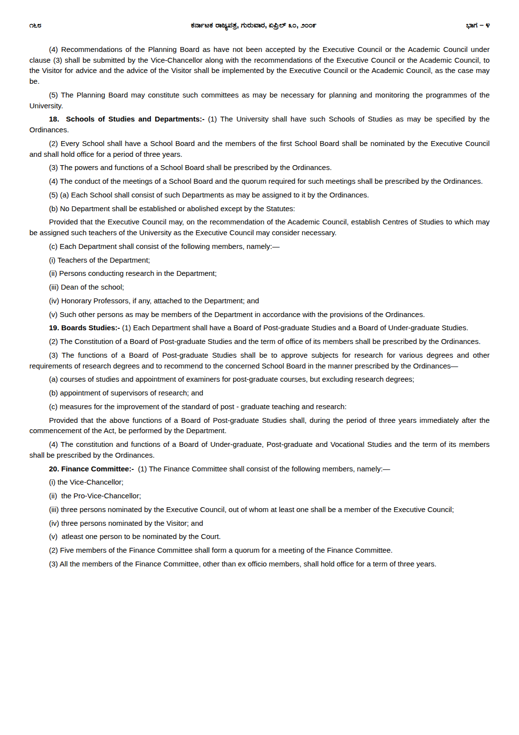೧೬೮ ಕರ್ನಾಟಕ ರಾಜ್ಯಪತ್ರ, ಗುರುವಾರ, ಏಪ್ರಿಲ್ ೩೦, ೨೦೦೯ ಭಾಗ – ೪
(4) Recommendations of the Planning Board as have not been accepted by the Executive Council or the Academic Council under clause (3) shall be submitted by the Vice-Chancellor along with the recommendations of the Executive Council or the Academic Council, to the Visitor for advice and the advice of the Visitor shall be implemented by the Executive Council or the Academic Council, as the case may be.
(5) The Planning Board may constitute such committees as may be necessary for planning and monitoring the programmes of the University.
18. Schools of Studies and Departments:- (1) The University shall have such Schools of Studies as may be specified by the Ordinances.
(2) Every School shall have a School Board and the members of the first School Board shall be nominated by the Executive Council and shall hold office for a period of three years.
(3) The powers and functions of a School Board shall be prescribed by the Ordinances.
(4) The conduct of the meetings of a School Board and the quorum required for such meetings shall be prescribed by the Ordinances.
(5) (a) Each School shall consist of such Departments as may be assigned to it by the Ordinances.
(b) No Department shall be established or abolished except by the Statutes:
Provided that the Executive Council may, on the recommendation of the Academic Council, establish Centres of Studies to which may be assigned such teachers of the University as the Executive Council may consider necessary.
(c) Each Department shall consist of the following members, namely:—
(i) Teachers of the Department;
(ii) Persons conducting research in the Department;
(iii) Dean of the school;
(iv) Honorary Professors, if any, attached to the Department; and
(v) Such other persons as may be members of the Department in accordance with the provisions of the Ordinances.
19. Boards Studies:- (1) Each Department shall have a Board of Post-graduate Studies and a Board of Under-graduate Studies.
(2) The Constitution of a Board of Post-graduate Studies and the term of office of its members shall be prescribed by the Ordinances.
(3) The functions of a Board of Post-graduate Studies shall be to approve subjects for research for various degrees and other requirements of research degrees and to recommend to the concerned School Board in the manner prescribed by the Ordinances—
(a) courses of studies and appointment of examiners for post-graduate courses, but excluding research degrees;
(b) appointment of supervisors of research; and
(c) measures for the improvement of the standard of post - graduate teaching and research:
Provided that the above functions of a Board of Post-graduate Studies shall, during the period of three years immediately after the commencement of the Act, be performed by the Department.
(4) The constitution and functions of a Board of Under-graduate, Post-graduate and Vocational Studies and the term of its members shall be prescribed by the Ordinances.
20. Finance Committee:- (1) The Finance Committee shall consist of the following members, namely:—
(i) the Vice-Chancellor;
(ii) the Pro-Vice-Chancellor;
(iii) three persons nominated by the Executive Council, out of whom at least one shall be a member of the Executive Council;
(iv) three persons nominated by the Visitor; and
(v) atleast one person to be nominated by the Court.
(2) Five members of the Finance Committee shall form a quorum for a meeting of the Finance Committee.
(3) All the members of the Finance Committee, other than ex officio members, shall hold office for a term of three years.